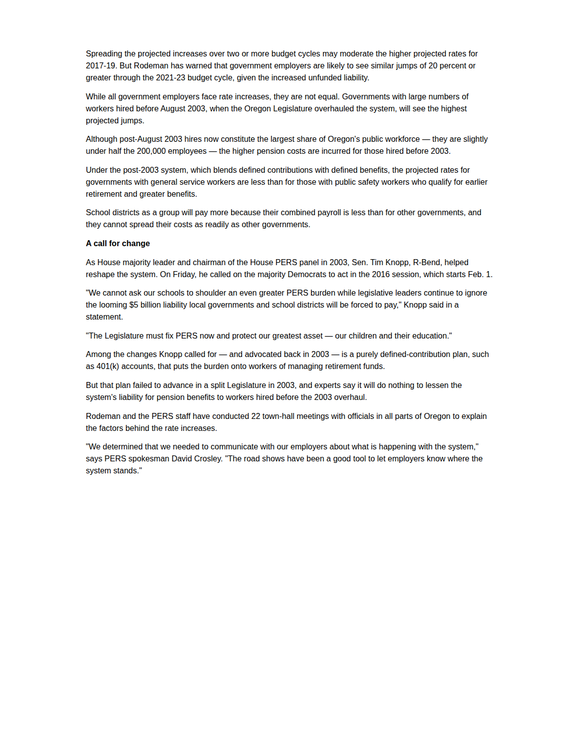Spreading the projected increases over two or more budget cycles may moderate the higher projected rates for 2017-19. But Rodeman has warned that government employers are likely to see similar jumps of 20 percent or greater through the 2021-23 budget cycle, given the increased unfunded liability.
While all government employers face rate increases, they are not equal. Governments with large numbers of workers hired before August 2003, when the Oregon Legislature overhauled the system, will see the highest projected jumps.
Although post-August 2003 hires now constitute the largest share of Oregon's public workforce — they are slightly under half the 200,000 employees — the higher pension costs are incurred for those hired before 2003.
Under the post-2003 system, which blends defined contributions with defined benefits, the projected rates for governments with general service workers are less than for those with public safety workers who qualify for earlier retirement and greater benefits.
School districts as a group will pay more because their combined payroll is less than for other governments, and they cannot spread their costs as readily as other governments.
A call for change
As House majority leader and chairman of the House PERS panel in 2003, Sen. Tim Knopp, R-Bend, helped reshape the system. On Friday, he called on the majority Democrats to act in the 2016 session, which starts Feb. 1.
"We cannot ask our schools to shoulder an even greater PERS burden while legislative leaders continue to ignore the looming $5 billion liability local governments and school districts will be forced to pay," Knopp said in a statement.
"The Legislature must fix PERS now and protect our greatest asset — our children and their education."
Among the changes Knopp called for — and advocated back in 2003 — is a purely defined-contribution plan, such as 401(k) accounts, that puts the burden onto workers of managing retirement funds.
But that plan failed to advance in a split Legislature in 2003, and experts say it will do nothing to lessen the system's liability for pension benefits to workers hired before the 2003 overhaul.
Rodeman and the PERS staff have conducted 22 town-hall meetings with officials in all parts of Oregon to explain the factors behind the rate increases.
"We determined that we needed to communicate with our employers about what is happening with the system," says PERS spokesman David Crosley. "The road shows have been a good tool to let employers know where the system stands."